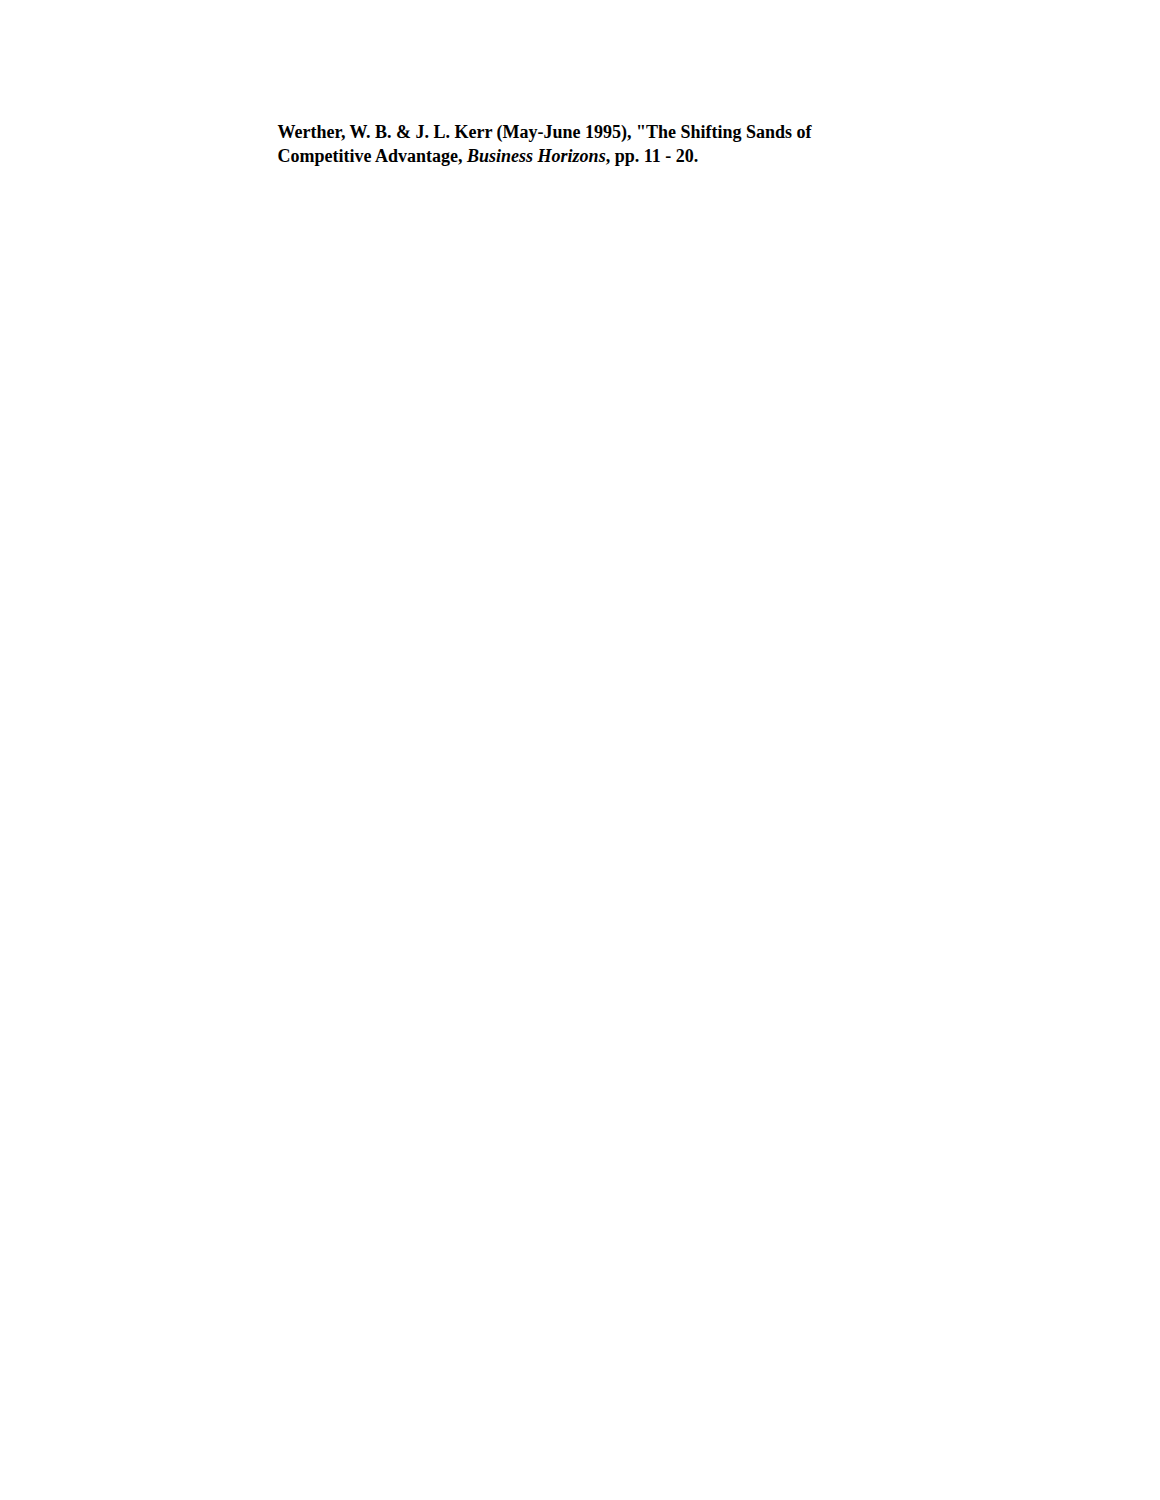Werther, W. B. & J. L. Kerr (May-June 1995), "The Shifting Sands of Competitive Advantage, Business Horizons, pp. 11 - 20.